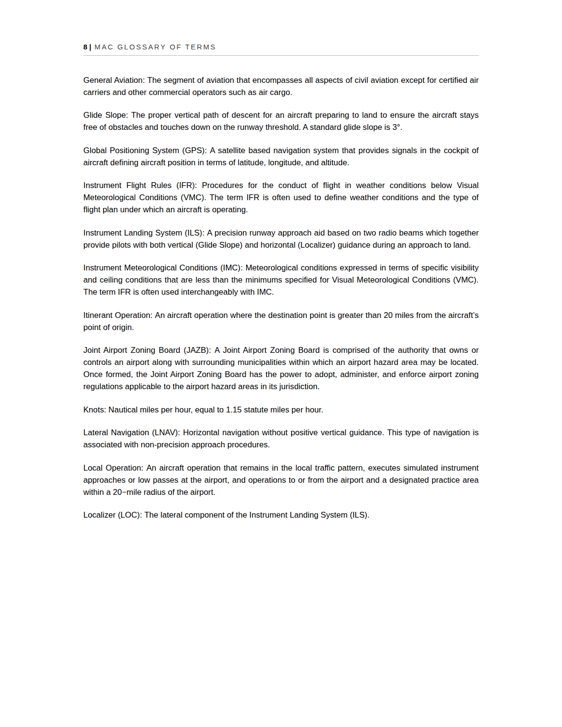8 | MAC GLOSSARY OF TERMS
General Aviation
The segment of aviation that encompasses all aspects of civil aviation except for certified air carriers and other commercial operators such as air cargo.
Glide Slope
The proper vertical path of descent for an aircraft preparing to land to ensure the aircraft stays free of obstacles and touches down on the runway threshold. A standard glide slope is 3°.
Global Positioning System (GPS)
A satellite based navigation system that provides signals in the cockpit of aircraft defining aircraft position in terms of latitude, longitude, and altitude.
Instrument Flight Rules (IFR)
Procedures for the conduct of flight in weather conditions below Visual Meteorological Conditions (VMC). The term IFR is often used to define weather conditions and the type of flight plan under which an aircraft is operating.
Instrument Landing System (ILS)
A precision runway approach aid based on two radio beams which together provide pilots with both vertical (Glide Slope) and horizontal (Localizer) guidance during an approach to land.
Instrument Meteorological Conditions (IMC)
Meteorological conditions expressed in terms of specific visibility and ceiling conditions that are less than the minimums specified for Visual Meteorological Conditions (VMC). The term IFR is often used interchangeably with IMC.
Itinerant Operation
An aircraft operation where the destination point is greater than 20 miles from the aircraft’s point of origin.
Joint Airport Zoning Board (JAZB)
A Joint Airport Zoning Board is comprised of the authority that owns or controls an airport along with surrounding municipalities within which an airport hazard area may be located. Once formed, the Joint Airport Zoning Board has the power to adopt, administer, and enforce airport zoning regulations applicable to the airport hazard areas in its jurisdiction.
Knots
Nautical miles per hour, equal to 1.15 statute miles per hour.
Lateral Navigation (LNAV)
Horizontal navigation without positive vertical guidance. This type of navigation is associated with non-precision approach procedures.
Local Operation
An aircraft operation that remains in the local traffic pattern, executes simulated instrument approaches or low passes at the airport, and operations to or from the airport and a designated practice area within a 20−mile radius of the airport.
Localizer (LOC)
The lateral component of the Instrument Landing System (ILS).